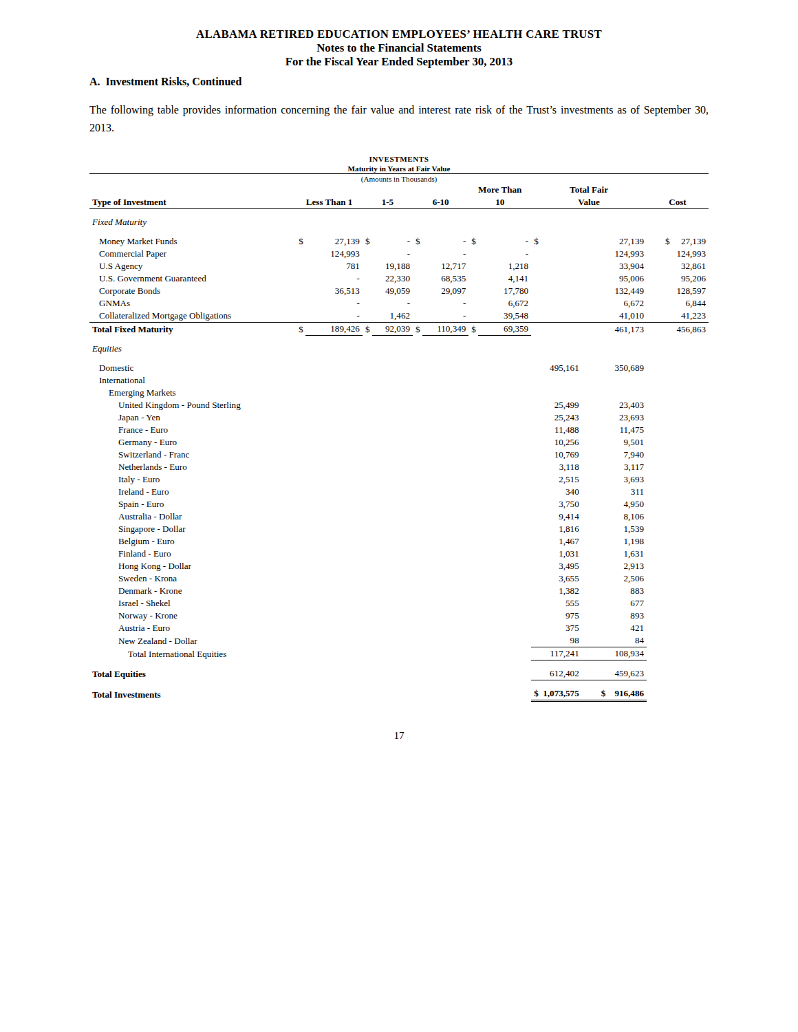ALABAMA RETIRED EDUCATION EMPLOYEES’ HEALTH CARE TRUST
Notes to the Financial Statements
For the Fiscal Year Ended September 30, 2013
A. Investment Risks, Continued
The following table provides information concerning the fair value and interest rate risk of the Trust’s investments as of September 30, 2013.
| INVESTMENTS |
| Maturity in Years at Fair Value |
| (Amounts in Thousands) |
| | | | | More Than | Total Fair | |
| Type of Investment | Less Than 1 | 1-5 | 6-10 | 10 | Value | Cost |
| Fixed Maturity | |
| Money Market Funds | $ | 27,139 | $ | - | $ | - | $ | - | $ | 27,139 | $ 27,139 |
| Commercial Paper | | 124,993 | | - | | - | | - | | 124,993 | 124,993 |
| U.S Agency | | 781 | | 19,188 | | 12,717 | | 1,218 | | 33,904 | 32,861 |
| U.S. Government Guaranteed | | - | | 22,330 | | 68,535 | | 4,141 | | 95,006 | 95,206 |
| Corporate Bonds | | 36,513 | | 49,059 | | 29,097 | | 17,780 | | 132,449 | 128,597 |
| GNMAs | | - | | - | | - | | 6,672 | | 6,672 | 6,844 |
| Collateralized Mortgage Obligations | | - | | 1,462 | | - | | 39,548 | | 41,010 | 41,223 |
| Total Fixed Maturity | $ | 189,426 | $ | 92,039 | $ | 110,349 | $ | 69,359 | | 461,173 | 456,863 |
| Equities | |
| Domestic | | 495,161 | 350,689 |
| International | |
| Emerging Markets | |
| United Kingdom - Pound Sterling | | 25,499 | 23,403 |
| Japan - Yen | | 25,243 | 23,693 |
| France - Euro | | 11,488 | 11,475 |
| Germany - Euro | | 10,256 | 9,501 |
| Switzerland - Franc | | 10,769 | 7,940 |
| Netherlands - Euro | | 3,118 | 3,117 |
| Italy - Euro | | 2,515 | 3,693 |
| Ireland - Euro | | 340 | 311 |
| Spain - Euro | | 3,750 | 4,950 |
| Australia - Dollar | | 9,414 | 8,106 |
| Singapore - Dollar | | 1,816 | 1,539 |
| Belgium - Euro | | 1,467 | 1,198 |
| Finland - Euro | | 1,031 | 1,631 |
| Hong Kong - Dollar | | 3,495 | 2,913 |
| Sweden - Krona | | 3,655 | 2,506 |
| Denmark - Krone | | 1,382 | 883 |
| Israel - Shekel | | 555 | 677 |
| Norway - Krone | | 975 | 893 |
| Austria - Euro | | 375 | 421 |
| New Zealand - Dollar | | 98 | 84 |
| Total International Equities | | 117,241 | 108,934 |
| Total Equities | | 612,402 | 459,623 |
| Total Investments | | $ 1,073,575 | $ 916,486 |
17